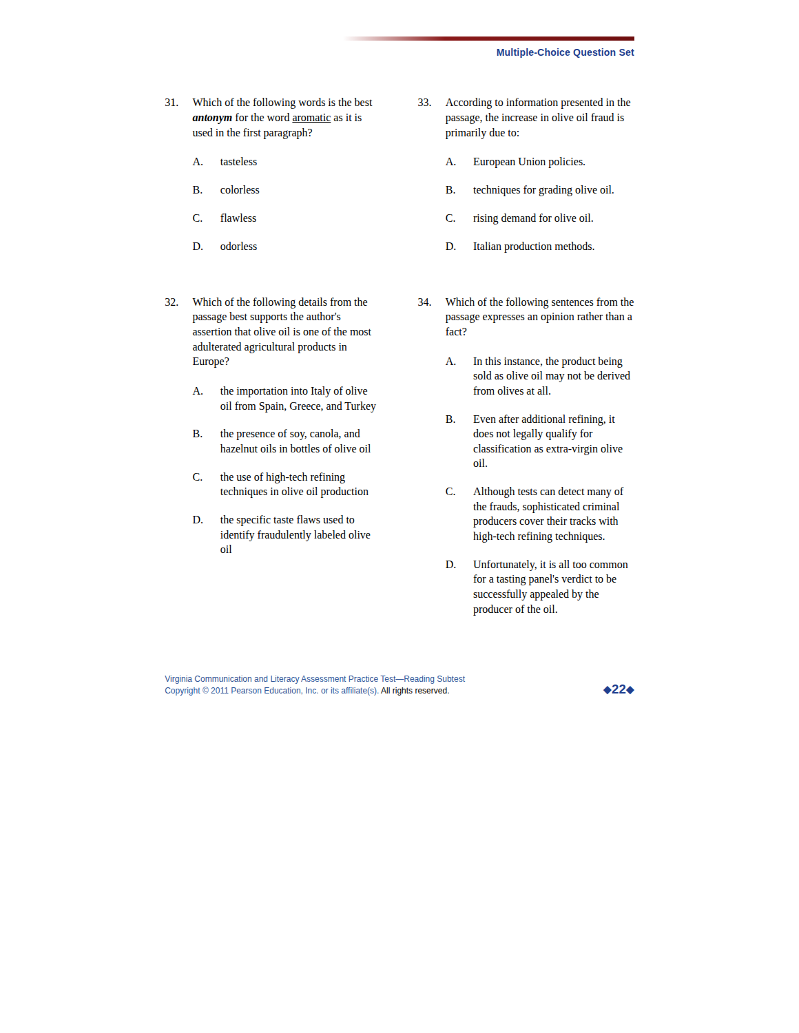Multiple-Choice Question Set
31.
Which of the following words is the best antonym for the word aromatic as it is used in the first paragraph?
A. tasteless
B. colorless
C. flawless
D. odorless
32.
Which of the following details from the passage best supports the author's assertion that olive oil is one of the most adulterated agricultural products in Europe?
A. the importation into Italy of olive oil from Spain, Greece, and Turkey
B. the presence of soy, canola, and hazelnut oils in bottles of olive oil
C. the use of high-tech refining techniques in olive oil production
D. the specific taste flaws used to identify fraudulently labeled olive oil
33.
According to information presented in the passage, the increase in olive oil fraud is primarily due to:
A. European Union policies.
B. techniques for grading olive oil.
C. rising demand for olive oil.
D. Italian production methods.
34.
Which of the following sentences from the passage expresses an opinion rather than a fact?
A. In this instance, the product being sold as olive oil may not be derived from olives at all.
B. Even after additional refining, it does not legally qualify for classification as extra-virgin olive oil.
C. Although tests can detect many of the frauds, sophisticated criminal producers cover their tracks with high-tech refining techniques.
D. Unfortunately, it is all too common for a tasting panel's verdict to be successfully appealed by the producer of the oil.
Virginia Communication and Literacy Assessment Practice Test—Reading Subtest
Copyright © 2011 Pearson Education, Inc. or its affiliate(s). All rights reserved.
◆22◆